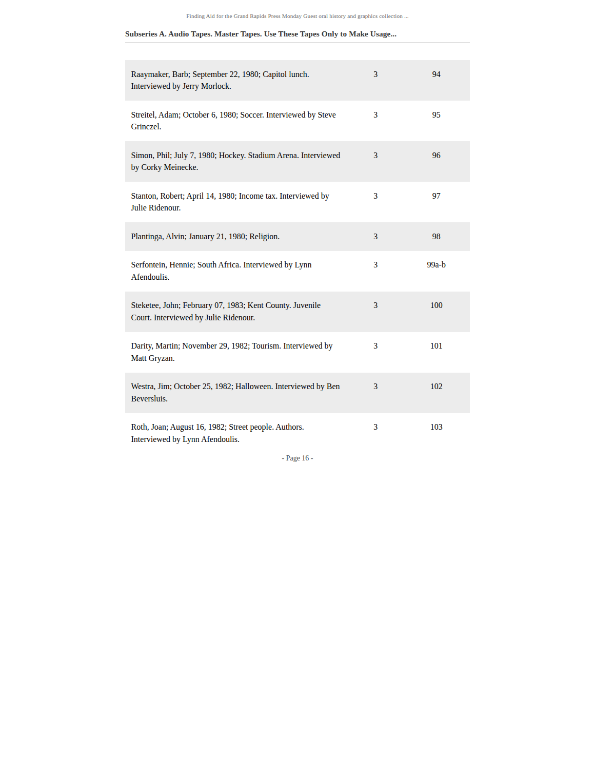Finding Aid for the Grand Rapids Press Monday Guest oral history and graphics collection ...
Subseries A. Audio Tapes. Master Tapes. Use These Tapes Only to Make Usage...
| Raaymaker, Barb; September 22, 1980; Capitol lunch. Interviewed by Jerry Morlock. | 3 | 94 |
| Streitel, Adam; October 6, 1980; Soccer. Interviewed by Steve Grinczel. | 3 | 95 |
| Simon, Phil; July 7, 1980; Hockey. Stadium Arena. Interviewed by Corky Meinecke. | 3 | 96 |
| Stanton, Robert; April 14, 1980; Income tax. Interviewed by Julie Ridenour. | 3 | 97 |
| Plantinga, Alvin; January 21, 1980; Religion. | 3 | 98 |
| Serfontein, Hennie; South Africa. Interviewed by Lynn Afendoulis. | 3 | 99a-b |
| Steketee, John; February 07, 1983; Kent County. Juvenile Court. Interviewed by Julie Ridenour. | 3 | 100 |
| Darity, Martin; November 29, 1982; Tourism. Interviewed by Matt Gryzan. | 3 | 101 |
| Westra, Jim; October 25, 1982; Halloween. Interviewed by Ben Beversluis. | 3 | 102 |
| Roth, Joan; August 16, 1982; Street people. Authors. Interviewed by Lynn Afendoulis. | 3 | 103 |
- Page 16 -